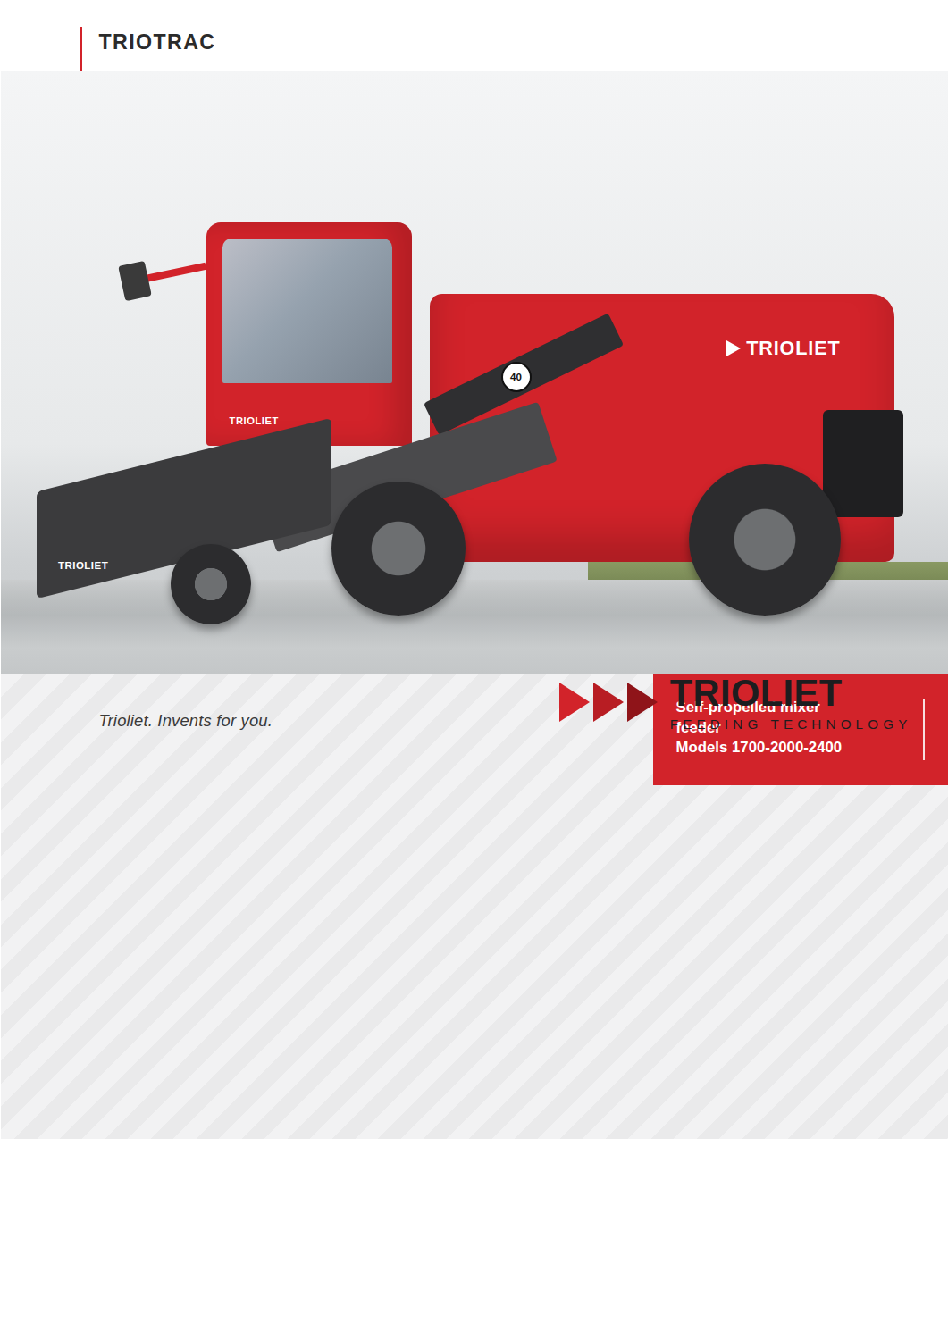TRIOTRAC
TRIOLIET
TRIOLIET
TRIOLIET
40
NEWEDITION
TRIOTRAC
Self-propelled mixer
feeder
Models 1700-2000-2400
Trioliet. Invents for you.
TRIOLIET
FEEDING TECHNOLOGY